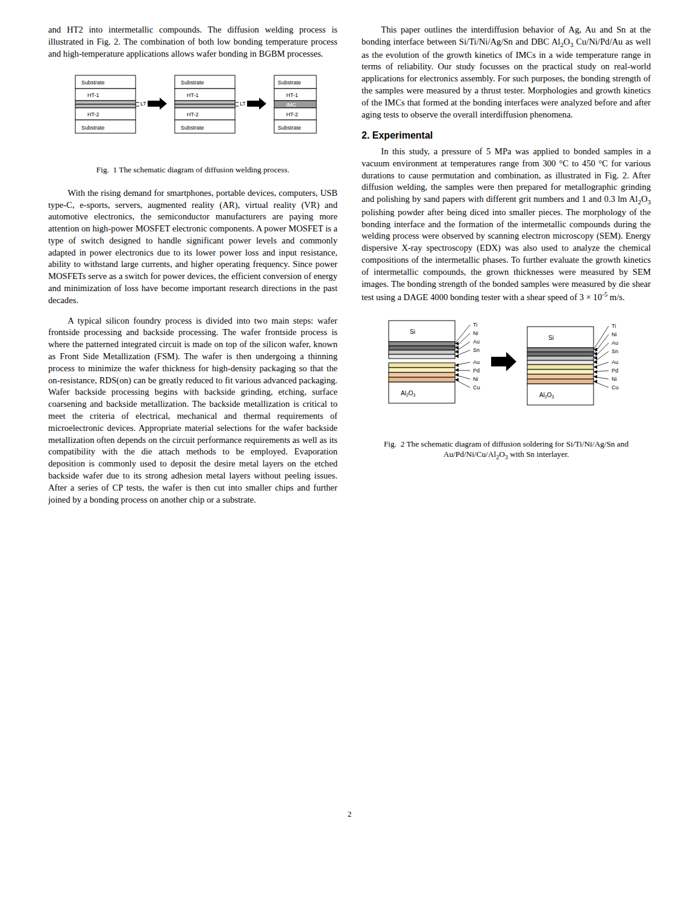and HT2 into intermetallic compounds. The diffusion welding process is illustrated in Fig. 2. The combination of both low bonding temperature process and high-temperature applications allows wafer bonding in BGBM processes.
Substrate HT-1 HT-2 Substrate LT Substrate HT-1 HT-2 Substrate LT Substrate HT-1 IMC HT-2 Substrate
Fig. 1 The schematic diagram of diffusion welding process.
With the rising demand for smartphones, portable devices, computers, USB type-C, e-sports, servers, augmented reality (AR), virtual reality (VR) and automotive electronics, the semiconductor manufacturers are paying more attention on high-power MOSFET electronic components. A power MOSFET is a type of switch designed to handle significant power levels and commonly adapted in power electronics due to its lower power loss and input resistance, ability to withstand large currents, and higher operating frequency. Since power MOSFETs serve as a switch for power devices, the efficient conversion of energy and minimization of loss have become important research directions in the past decades.
A typical silicon foundry process is divided into two main steps: wafer frontside processing and backside processing. The wafer frontside process is where the patterned integrated circuit is made on top of the silicon wafer, known as Front Side Metallization (FSM). The wafer is then undergoing a thinning process to minimize the wafer thickness for high-density packaging so that the on-resistance, RDS(on) can be greatly reduced to fit various advanced packaging. Wafer backside processing begins with backside grinding, etching, surface coarsening and backside metallization. The backside metallization is critical to meet the criteria of electrical, mechanical and thermal requirements of microelectronic devices. Appropriate material selections for the wafer backside metallization often depends on the circuit performance requirements as well as its compatibility with the die attach methods to be employed. Evaporation deposition is commonly used to deposit the desire metal layers on the etched backside wafer due to its strong adhesion metal layers without peeling issues. After a series of CP tests, the wafer is then cut into smaller chips and further joined by a bonding process on another chip or a substrate.
This paper outlines the interdiffusion behavior of Ag, Au and Sn at the bonding interface between Si/Ti/Ni/Ag/Sn and DBC Al2O3 Cu/Ni/Pd/Au as well as the evolution of the growth kinetics of IMCs in a wide temperature range in terms of reliability. Our study focusses on the practical study on real-world applications for electronics assembly. For such purposes, the bonding strength of the samples were measured by a thrust tester. Morphologies and growth kinetics of the IMCs that formed at the bonding interfaces were analyzed before and after aging tests to observe the overall interdiffusion phenomena.
2. Experimental
In this study, a pressure of 5 MPa was applied to bonded samples in a vacuum environment at temperatures range from 300 °C to 450 °C for various durations to cause permutation and combination, as illustrated in Fig. 2. After diffusion welding, the samples were then prepared for metallographic grinding and polishing by sand papers with different grit numbers and 1 and 0.3 lm Al2O3 polishing powder after being diced into smaller pieces. The morphology of the bonding interface and the formation of the intermetallic compounds during the welding process were observed by scanning electron microscopy (SEM). Energy dispersive X-ray spectroscopy (EDX) was also used to analyze the chemical compositions of the intermetallic phases. To further evaluate the growth kinetics of intermetallic compounds, the grown thicknesses were measured by SEM images. The bonding strength of the bonded samples were measured by die shear test using a DAGE 4000 bonding tester with a shear speed of 3 × 10-5 m/s.
Si Al2O3 Ti Ni Au Sn Au Pd Ni Cu Si Al2O3 Ti Ni Au Sn Au Pd Ni Cu
Fig. 2 The schematic diagram of diffusion soldering for Si/Ti/Ni/Ag/Sn and Au/Pd/Ni/Cu/Al2O3 with Sn interlayer.
2